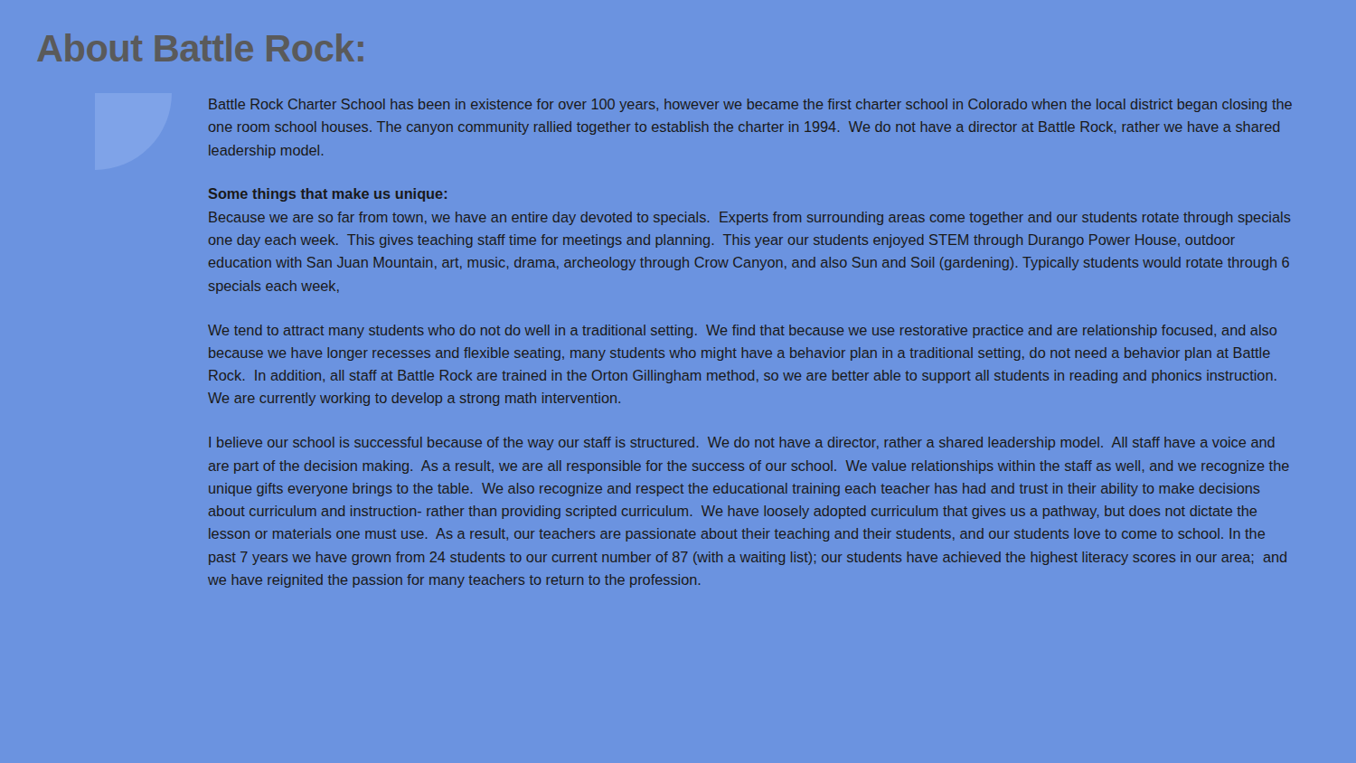About Battle Rock:
Battle Rock Charter School has been in existence for over 100 years, however we became the first charter school in Colorado when the local district began closing the one room school houses. The canyon community rallied together to establish the charter in 1994. We do not have a director at Battle Rock, rather we have a shared leadership model.
Some things that make us unique:
Because we are so far from town, we have an entire day devoted to specials. Experts from surrounding areas come together and our students rotate through specials one day each week. This gives teaching staff time for meetings and planning. This year our students enjoyed STEM through Durango Power House, outdoor education with San Juan Mountain, art, music, drama, archeology through Crow Canyon, and also Sun and Soil (gardening). Typically students would rotate through 6 specials each week,
We tend to attract many students who do not do well in a traditional setting. We find that because we use restorative practice and are relationship focused, and also because we have longer recesses and flexible seating, many students who might have a behavior plan in a traditional setting, do not need a behavior plan at Battle Rock. In addition, all staff at Battle Rock are trained in the Orton Gillingham method, so we are better able to support all students in reading and phonics instruction. We are currently working to develop a strong math intervention.
I believe our school is successful because of the way our staff is structured. We do not have a director, rather a shared leadership model. All staff have a voice and are part of the decision making. As a result, we are all responsible for the success of our school. We value relationships within the staff as well, and we recognize the unique gifts everyone brings to the table. We also recognize and respect the educational training each teacher has had and trust in their ability to make decisions about curriculum and instruction- rather than providing scripted curriculum. We have loosely adopted curriculum that gives us a pathway, but does not dictate the lesson or materials one must use. As a result, our teachers are passionate about their teaching and their students, and our students love to come to school. In the past 7 years we have grown from 24 students to our current number of 87 (with a waiting list); our students have achieved the highest literacy scores in our area; and we have reignited the passion for many teachers to return to the profession.